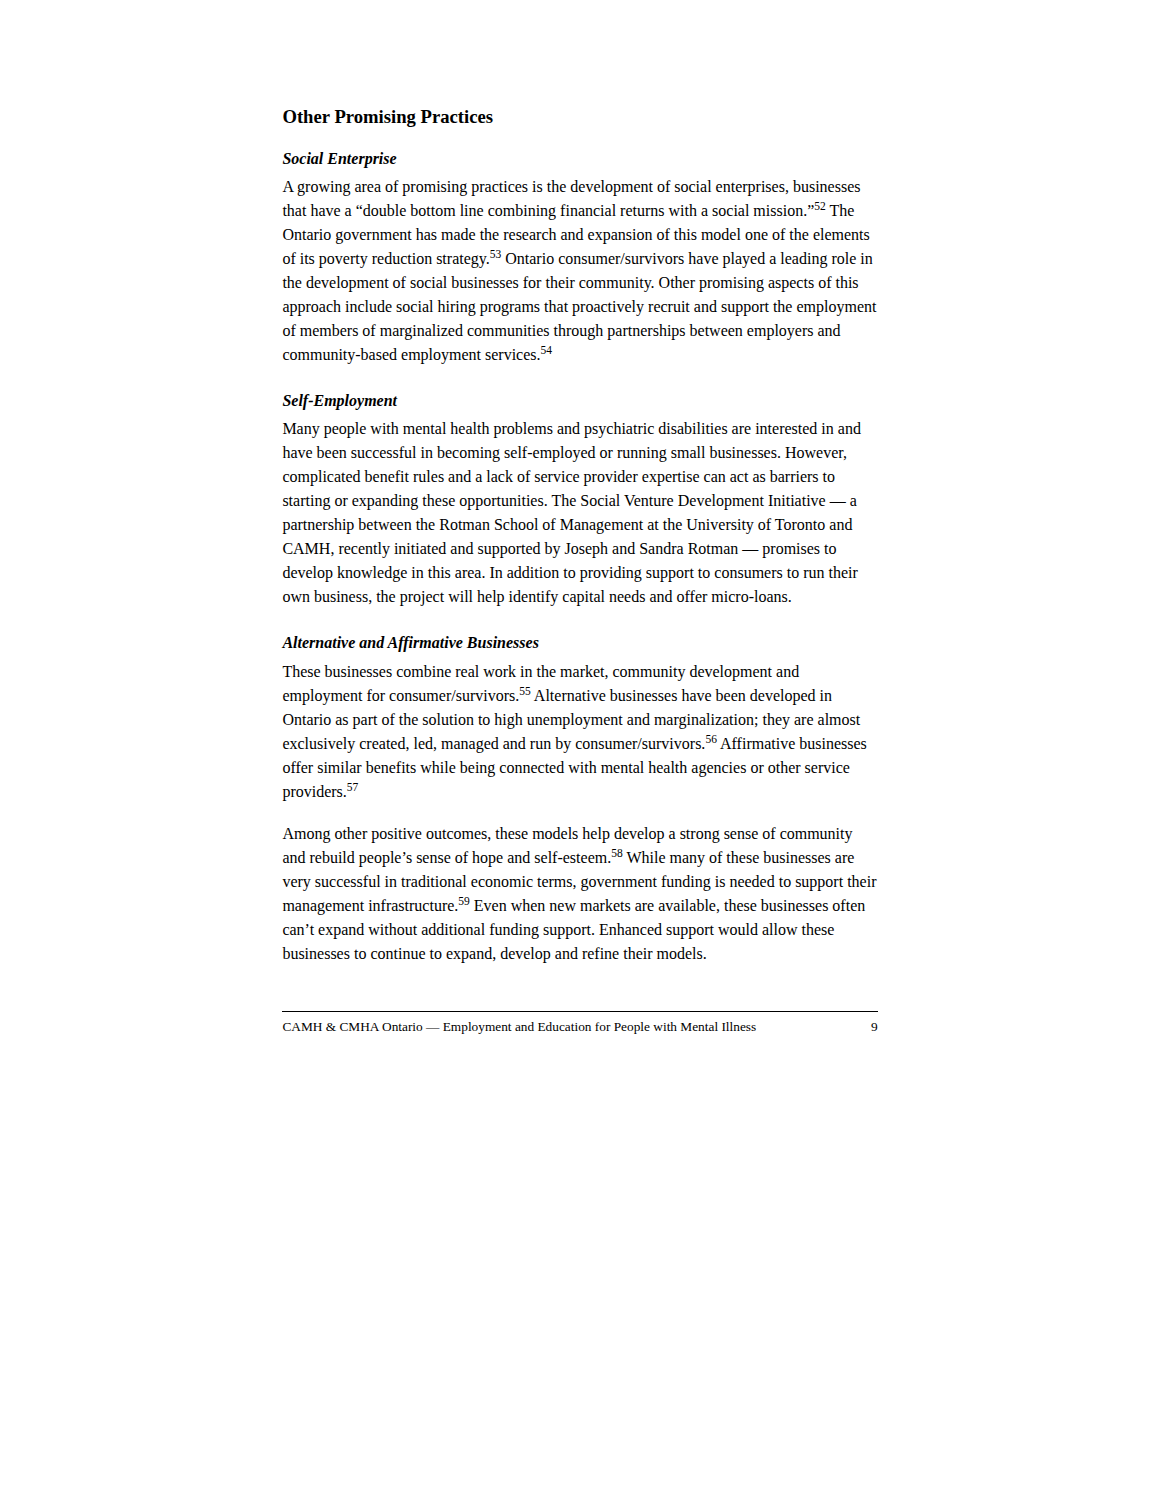Other Promising Practices
Social Enterprise
A growing area of promising practices is the development of social enterprises, businesses that have a “double bottom line combining financial returns with a social mission.”52 The Ontario government has made the research and expansion of this model one of the elements of its poverty reduction strategy.53 Ontario consumer/survivors have played a leading role in the development of social businesses for their community. Other promising aspects of this approach include social hiring programs that proactively recruit and support the employment of members of marginalized communities through partnerships between employers and community-based employment services.54
Self-Employment
Many people with mental health problems and psychiatric disabilities are interested in and have been successful in becoming self-employed or running small businesses. However, complicated benefit rules and a lack of service provider expertise can act as barriers to starting or expanding these opportunities. The Social Venture Development Initiative — a partnership between the Rotman School of Management at the University of Toronto and CAMH, recently initiated and supported by Joseph and Sandra Rotman — promises to develop knowledge in this area. In addition to providing support to consumers to run their own business, the project will help identify capital needs and offer micro-loans.
Alternative and Affirmative Businesses
These businesses combine real work in the market, community development and employment for consumer/survivors.55 Alternative businesses have been developed in Ontario as part of the solution to high unemployment and marginalization; they are almost exclusively created, led, managed and run by consumer/survivors.56 Affirmative businesses offer similar benefits while being connected with mental health agencies or other service providers.57
Among other positive outcomes, these models help develop a strong sense of community and rebuild people’s sense of hope and self-esteem.58 While many of these businesses are very successful in traditional economic terms, government funding is needed to support their management infrastructure.59 Even when new markets are available, these businesses often can’t expand without additional funding support. Enhanced support would allow these businesses to continue to expand, develop and refine their models.
CAMH & CMHA Ontario — Employment and Education for People with Mental Illness 9